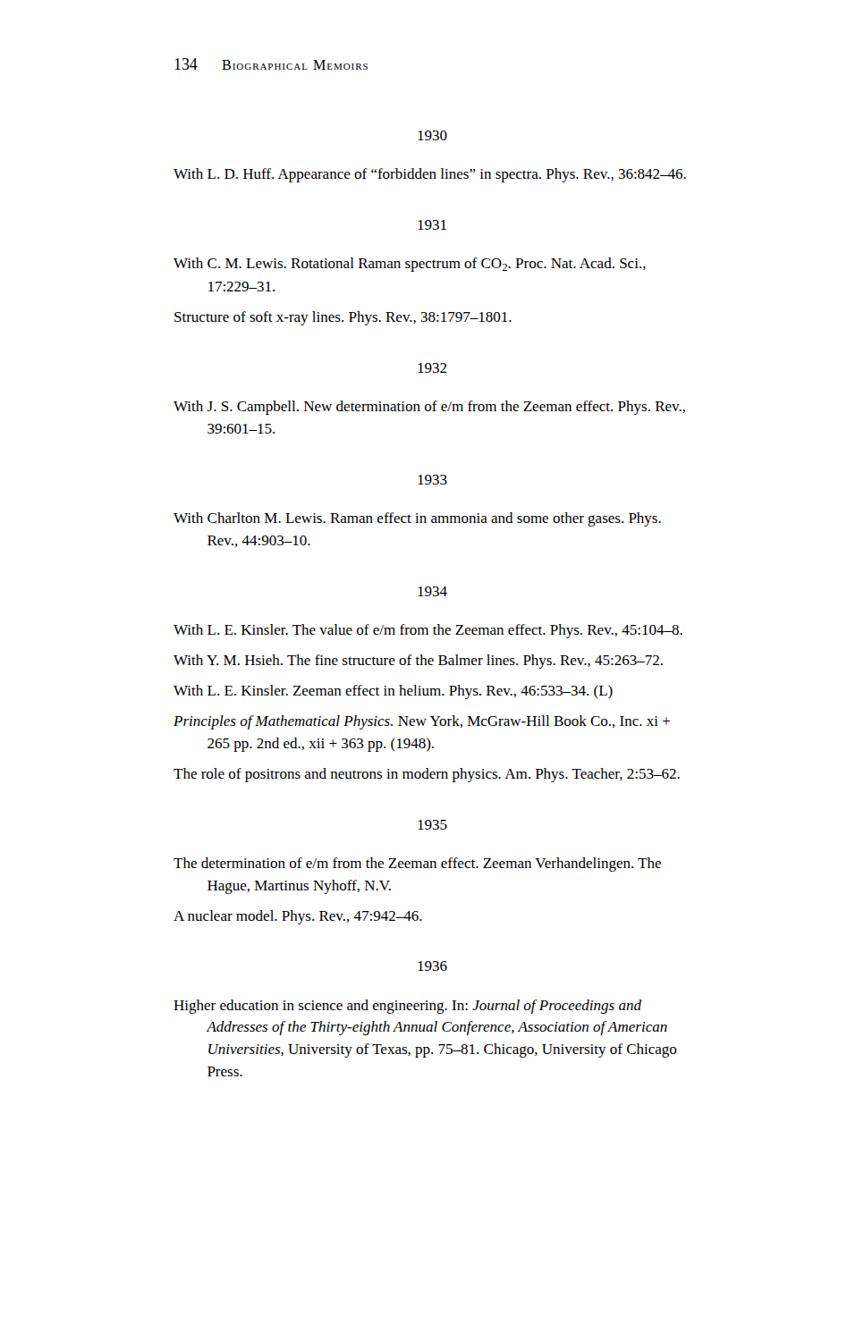134 Biographical Memoirs
1930
With L. D. Huff. Appearance of “forbidden lines” in spectra. Phys. Rev., 36:842–46.
1931
With C. M. Lewis. Rotational Raman spectrum of CO2. Proc. Nat. Acad. Sci., 17:229–31.
Structure of soft x-ray lines. Phys. Rev., 38:1797–1801.
1932
With J. S. Campbell. New determination of e/m from the Zeeman effect. Phys. Rev., 39:601–15.
1933
With Charlton M. Lewis. Raman effect in ammonia and some other gases. Phys. Rev., 44:903–10.
1934
With L. E. Kinsler. The value of e/m from the Zeeman effect. Phys. Rev., 45:104–8.
With Y. M. Hsieh. The fine structure of the Balmer lines. Phys. Rev., 45:263–72.
With L. E. Kinsler. Zeeman effect in helium. Phys. Rev., 46:533–34. (L)
Principles of Mathematical Physics. New York, McGraw-Hill Book Co., Inc. xi + 265 pp. 2nd ed., xii + 363 pp. (1948).
The role of positrons and neutrons in modern physics. Am. Phys. Teacher, 2:53–62.
1935
The determination of e/m from the Zeeman effect. Zeeman Verhandelingen. The Hague, Martinus Nyhoff, N.V.
A nuclear model. Phys. Rev., 47:942–46.
1936
Higher education in science and engineering. In: Journal of Proceedings and Addresses of the Thirty-eighth Annual Conference, Association of American Universities, University of Texas, pp. 75–81. Chicago, University of Chicago Press.